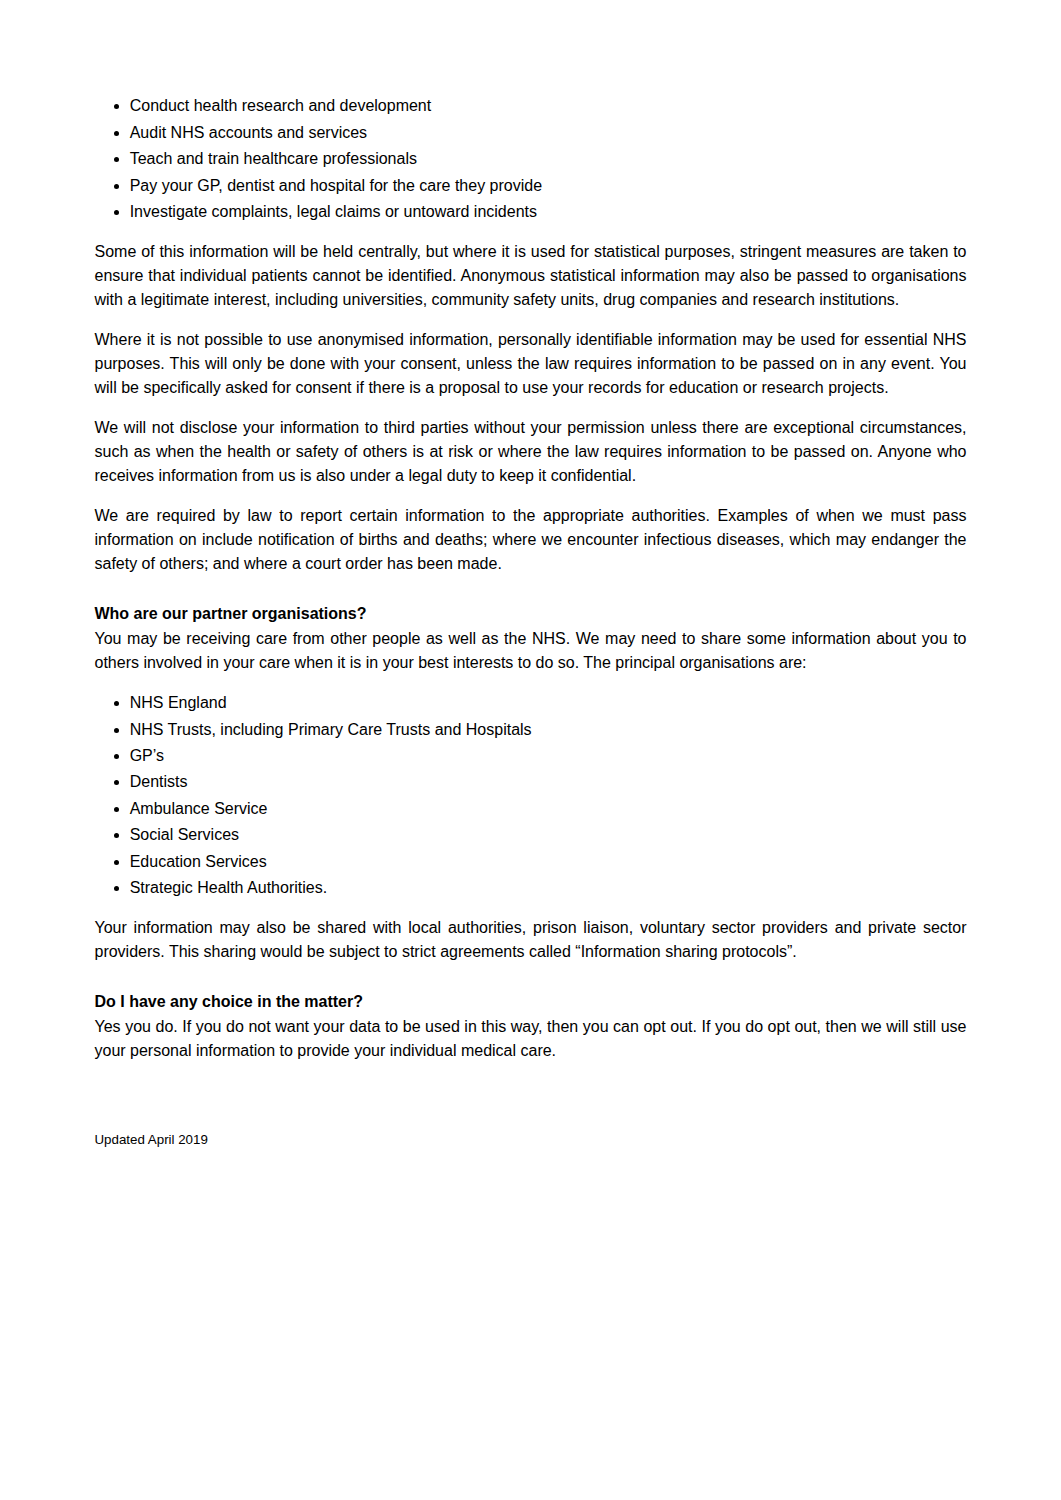Conduct health research and development
Audit NHS accounts and services
Teach and train healthcare professionals
Pay your GP, dentist and hospital for the care they provide
Investigate complaints, legal claims or untoward incidents
Some of this information will be held centrally, but where it is used for statistical purposes, stringent measures are taken to ensure that individual patients cannot be identified. Anonymous statistical information may also be passed to organisations with a legitimate interest, including universities, community safety units, drug companies and research institutions.
Where it is not possible to use anonymised information, personally identifiable information may be used for essential NHS purposes. This will only be done with your consent, unless the law requires information to be passed on in any event. You will be specifically asked for consent if there is a proposal to use your records for education or research projects.
We will not disclose your information to third parties without your permission unless there are exceptional circumstances, such as when the health or safety of others is at risk or where the law requires information to be passed on. Anyone who receives information from us is also under a legal duty to keep it confidential.
We are required by law to report certain information to the appropriate authorities. Examples of when we must pass information on include notification of births and deaths; where we encounter infectious diseases, which may endanger the safety of others; and where a court order has been made.
Who are our partner organisations?
You may be receiving care from other people as well as the NHS. We may need to share some information about you to others involved in your care when it is in your best interests to do so. The principal organisations are:
NHS England
NHS Trusts, including Primary Care Trusts and Hospitals
GP’s
Dentists
Ambulance Service
Social Services
Education Services
Strategic Health Authorities.
Your information may also be shared with local authorities, prison liaison, voluntary sector providers and private sector providers. This sharing would be subject to strict agreements called “Information sharing protocols”.
Do I have any choice in the matter?
Yes you do. If you do not want your data to be used in this way, then you can opt out. If you do opt out, then we will still use your personal information to provide your individual medical care.
Updated April 2019